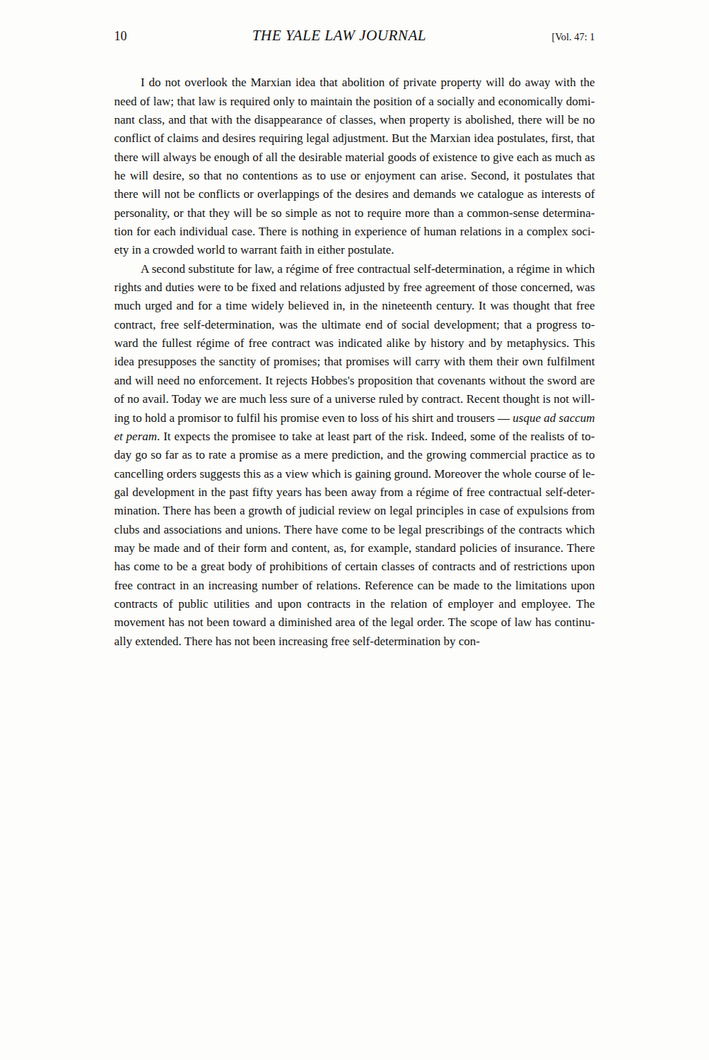10 THE YALE LAW JOURNAL [Vol. 47: 1
I do not overlook the Marxian idea that abolition of private property will do away with the need of law; that law is required only to maintain the position of a socially and economically dominant class, and that with the disappearance of classes, when property is abolished, there will be no conflict of claims and desires requiring legal adjustment. But the Marxian idea postulates, first, that there will always be enough of all the desirable material goods of existence to give each as much as he will desire, so that no contentions as to use or enjoyment can arise. Second, it postulates that there will not be conflicts or overlappings of the desires and demands we catalogue as interests of personality, or that they will be so simple as not to require more than a common-sense determination for each individual case. There is nothing in experience of human relations in a complex society in a crowded world to warrant faith in either postulate.
A second substitute for law, a régime of free contractual self-determination, a régime in which rights and duties were to be fixed and relations adjusted by free agreement of those concerned, was much urged and for a time widely believed in, in the nineteenth century. It was thought that free contract, free self-determination, was the ultimate end of social development; that a progress toward the fullest régime of free contract was indicated alike by history and by metaphysics. This idea presupposes the sanctity of promises; that promises will carry with them their own fulfilment and will need no enforcement. It rejects Hobbes's proposition that covenants without the sword are of no avail. Today we are much less sure of a universe ruled by contract. Recent thought is not willing to hold a promisor to fulfil his promise even to loss of his shirt and trousers — usque ad saccum et peram. It expects the promisee to take at least part of the risk. Indeed, some of the realists of today go so far as to rate a promise as a mere prediction, and the growing commercial practice as to cancelling orders suggests this as a view which is gaining ground. Moreover the whole course of legal development in the past fifty years has been away from a régime of free contractual self-determination. There has been a growth of judicial review on legal principles in case of expulsions from clubs and associations and unions. There have come to be legal prescribings of the contracts which may be made and of their form and content, as, for example, standard policies of insurance. There has come to be a great body of prohibitions of certain classes of contracts and of restrictions upon free contract in an increasing number of relations. Reference can be made to the limitations upon contracts of public utilities and upon contracts in the relation of employer and employee. The movement has not been toward a diminished area of the legal order. The scope of law has continually extended. There has not been increasing free self-determination by con-